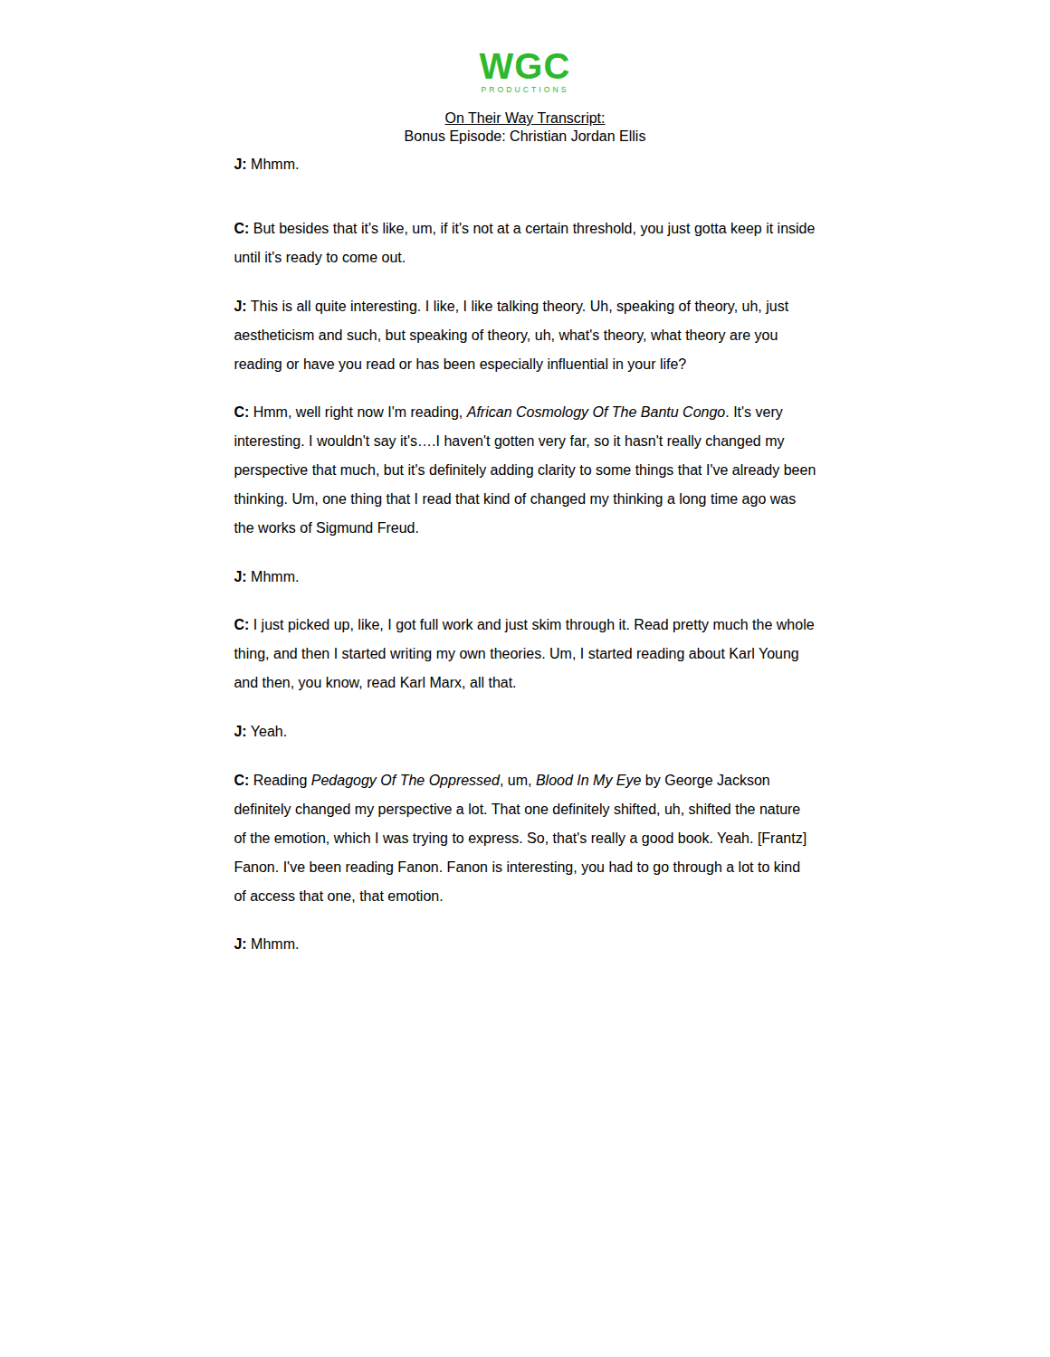WGC
PRODUCTIONS
On Their Way Transcript:
Bonus Episode: Christian Jordan Ellis
J: Mhmm.
C: But besides that it's like, um, if it's not at a certain threshold, you just gotta keep it inside until it's ready to come out.
J: This is all quite interesting. I like, I like talking theory. Uh, speaking of theory, uh, just aestheticism and such, but speaking of theory, uh, what's theory, what theory are you reading or have you read or has been especially influential in your life?
C: Hmm, well right now I'm reading, African Cosmology Of The Bantu Congo. It's very interesting. I wouldn't say it's….I haven't gotten very far, so it hasn't really changed my perspective that much, but it's definitely adding clarity to some things that I've already been thinking. Um, one thing that I read that kind of changed my thinking a long time ago was the works of Sigmund Freud.
J: Mhmm.
C: I just picked up, like, I got full work and just skim through it. Read pretty much the whole thing, and then I started writing my own theories. Um, I started reading about Karl Young and then, you know, read Karl Marx, all that.
J: Yeah.
C: Reading Pedagogy Of The Oppressed, um, Blood In My Eye by George Jackson definitely changed my perspective a lot. That one definitely shifted, uh, shifted the nature of the emotion, which I was trying to express. So, that's really a good book. Yeah. [Frantz] Fanon. I've been reading Fanon. Fanon is interesting, you had to go through a lot to kind of access that one, that emotion.
J: Mhmm.